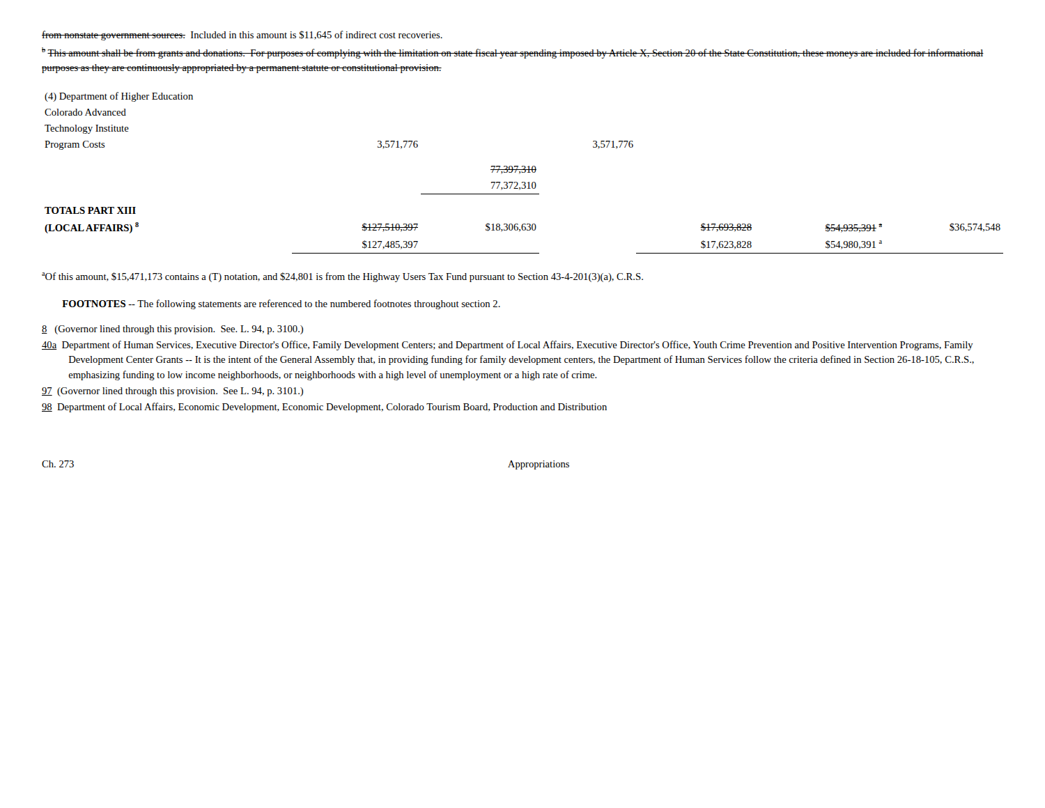from nonstate government sources. Included in this amount is $11,645 of indirect cost recoveries.
b This amount shall be from grants and donations. For purposes of complying with the limitation on state fiscal year spending imposed by Article X, Section 20 of the State Constitution, these moneys are included for informational purposes as they are continuously appropriated by a permanent statute or constitutional provision.
| (4) Department of Higher Education | | | | | | |
| Colorado Advanced | | | | | | |
| Technology Institute | | | | | | |
| Program Costs | 3,571,776 | | 3,571,776 | | | |
| | | 77,397,310 | | | | |
| | | 77,372,310 | | | | |
| TOTALS PART XIII | | | | | | |
| (LOCAL AFFAIRS) 8 | $127,510,397 | $18,306,630 | | $17,693,828 | $54,935,391 a | $36,574,548 |
| | $127,485,397 | | | $17,623,828 | $54,980,391 a | |
aOf this amount, $15,471,173 contains a (T) notation, and $24,801 is from the Highway Users Tax Fund pursuant to Section 43-4-201(3)(a), C.R.S.
FOOTNOTES -- The following statements are referenced to the numbered footnotes throughout section 2.
8 (Governor lined through this provision. See. L. 94, p. 3100.)
40a Department of Human Services, Executive Director's Office, Family Development Centers; and Department of Local Affairs, Executive Director's Office, Youth Crime Prevention and Positive Intervention Programs, Family Development Center Grants -- It is the intent of the General Assembly that, in providing funding for family development centers, the Department of Human Services follow the criteria defined in Section 26-18-105, C.R.S., emphasizing funding to low income neighborhoods, or neighborhoods with a high level of unemployment or a high rate of crime.
97 (Governor lined through this provision. See L. 94, p. 3101.)
98 Department of Local Affairs, Economic Development, Economic Development, Colorado Tourism Board, Production and Distribution
Ch. 273 Appropriations